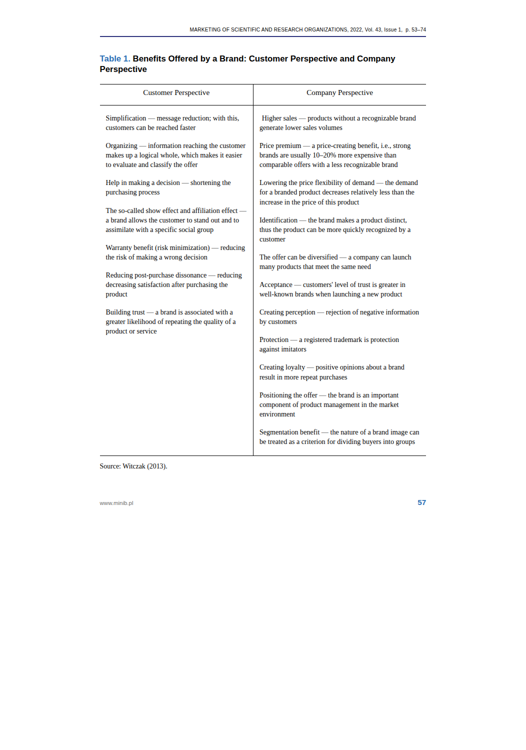MARKETING OF SCIENTIFIC AND RESEARCH ORGANIZATIONS, 2022, Vol. 43, Issue 1, p. 53–74
Table 1. Benefits Offered by a Brand: Customer Perspective and Company Perspective
| Customer Perspective | Company Perspective |
| --- | --- |
| Simplification — message reduction; with this, customers can be reached faster Organizing — information reaching the customer makes up a logical whole, which makes it easier to evaluate and classify the offer Help in making a decision — shortening the purchasing process The so-called show effect and affiliation effect — a brand allows the customer to stand out and to assimilate with a specific social group Warranty benefit (risk minimization) — reducing the risk of making a wrong decision Reducing post-purchase dissonance — reducing decreasing satisfaction after purchasing the product Building trust — a brand is associated with a greater likelihood of repeating the quality of a product or service | Higher sales — products without a recognizable brand generate lower sales volumes Price premium — a price-creating benefit, i.e., strong brands are usually 10–20% more expensive than comparable offers with a less recognizable brand Lowering the price flexibility of demand — the demand for a branded product decreases relatively less than the increase in the price of this product Identification — the brand makes a product distinct, thus the product can be more quickly recognized by a customer The offer can be diversified — a company can launch many products that meet the same need Acceptance — customers' level of trust is greater in well-known brands when launching a new product Creating perception — rejection of negative information by customers Protection — a registered trademark is protection against imitators Creating loyalty — positive opinions about a brand result in more repeat purchases Positioning the offer — the brand is an important component of product management in the market environment Segmentation benefit — the nature of a brand image can be treated as a criterion for dividing buyers into groups |
Source: Witczak (2013).
www.minib.pl 57